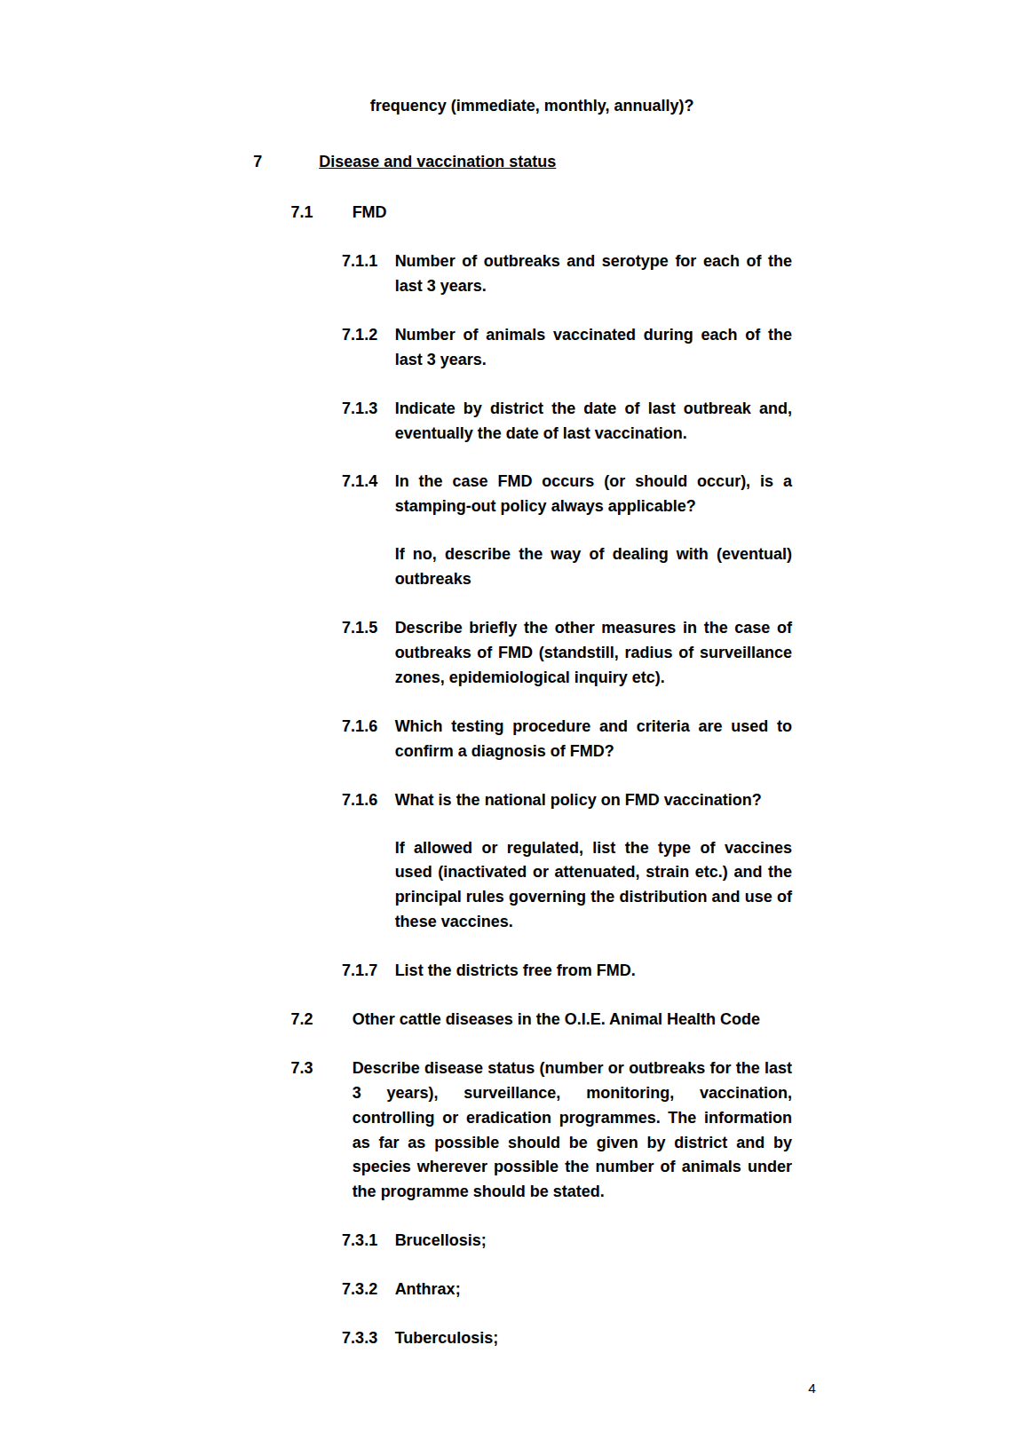frequency (immediate, monthly, annually)?
7
Disease and vaccination status
7.1
FMD
7.1.1
Number of outbreaks and serotype for each of the last 3 years.
7.1.2
Number of animals vaccinated during each of the last 3 years.
7.1.3
Indicate by district the date of last outbreak and, eventually the date of last vaccination.
7.1.4
In the case FMD occurs (or should occur), is a stamping-out policy always applicable?
If no, describe the way of dealing with (eventual) outbreaks
7.1.5
Describe briefly the other measures in the case of outbreaks of FMD (standstill, radius of surveillance zones, epidemiological inquiry etc).
7.1.6
Which testing procedure and criteria are used to confirm a diagnosis of FMD?
7.1.6
What is the national policy on FMD vaccination?
If allowed or regulated, list the type of vaccines used (inactivated or attenuated, strain etc.) and the principal rules governing the distribution and use of these vaccines.
7.1.7
List the districts free from FMD.
7.2
Other cattle diseases in the O.I.E. Animal Health Code
7.3
Describe disease status (number or outbreaks for the last 3 years), surveillance, monitoring, vaccination, controlling or eradication programmes. The information as far as possible should be given by district and by species wherever possible the number of animals under the programme should be stated.
7.3.1
Brucellosis;
7.3.2
Anthrax;
7.3.3
Tuberculosis;
4